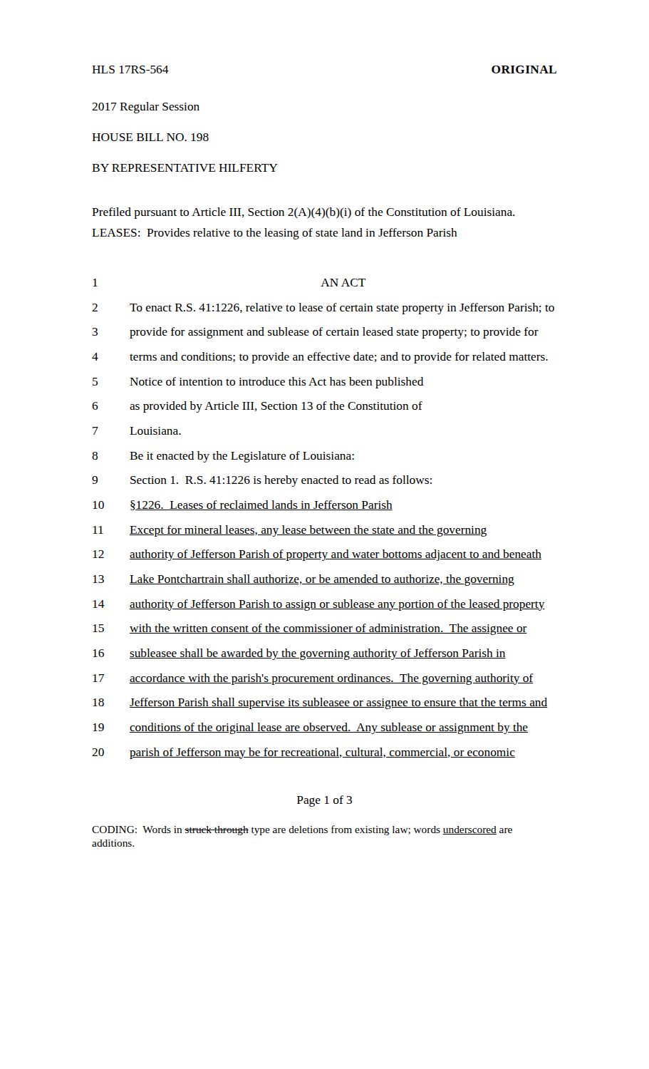HLS 17RS-564
ORIGINAL
2017 Regular Session
HOUSE BILL NO. 198
BY REPRESENTATIVE HILFERTY
Prefiled pursuant to Article III, Section 2(A)(4)(b)(i) of the Constitution of Louisiana.
LEASES: Provides relative to the leasing of state land in Jefferson Parish
| 1 | AN ACT |
| 2 | To enact R.S. 41:1226, relative to lease of certain state property in Jefferson Parish; to |
| 3 | provide for assignment and sublease of certain leased state property; to provide for |
| 4 | terms and conditions; to provide an effective date; and to provide for related matters. |
| 5 | Notice of intention to introduce this Act has been published |
| 6 | as provided by Article III, Section 13 of the Constitution of |
| 7 | Louisiana. |
| 8 | Be it enacted by the Legislature of Louisiana: |
| 9 | Section 1. R.S. 41:1226 is hereby enacted to read as follows: |
| 10 | §1226. Leases of reclaimed lands in Jefferson Parish |
| 11 | Except for mineral leases, any lease between the state and the governing |
| 12 | authority of Jefferson Parish of property and water bottoms adjacent to and beneath |
| 13 | Lake Pontchartrain shall authorize, or be amended to authorize, the governing |
| 14 | authority of Jefferson Parish to assign or sublease any portion of the leased property |
| 15 | with the written consent of the commissioner of administration. The assignee or |
| 16 | subleasee shall be awarded by the governing authority of Jefferson Parish in |
| 17 | accordance with the parish's procurement ordinances. The governing authority of |
| 18 | Jefferson Parish shall supervise its subleasee or assignee to ensure that the terms and |
| 19 | conditions of the original lease are observed. Any sublease or assignment by the |
| 20 | parish of Jefferson may be for recreational, cultural, commercial, or economic |
Page 1 of 3
CODING: Words in struck through type are deletions from existing law; words underscored are additions.